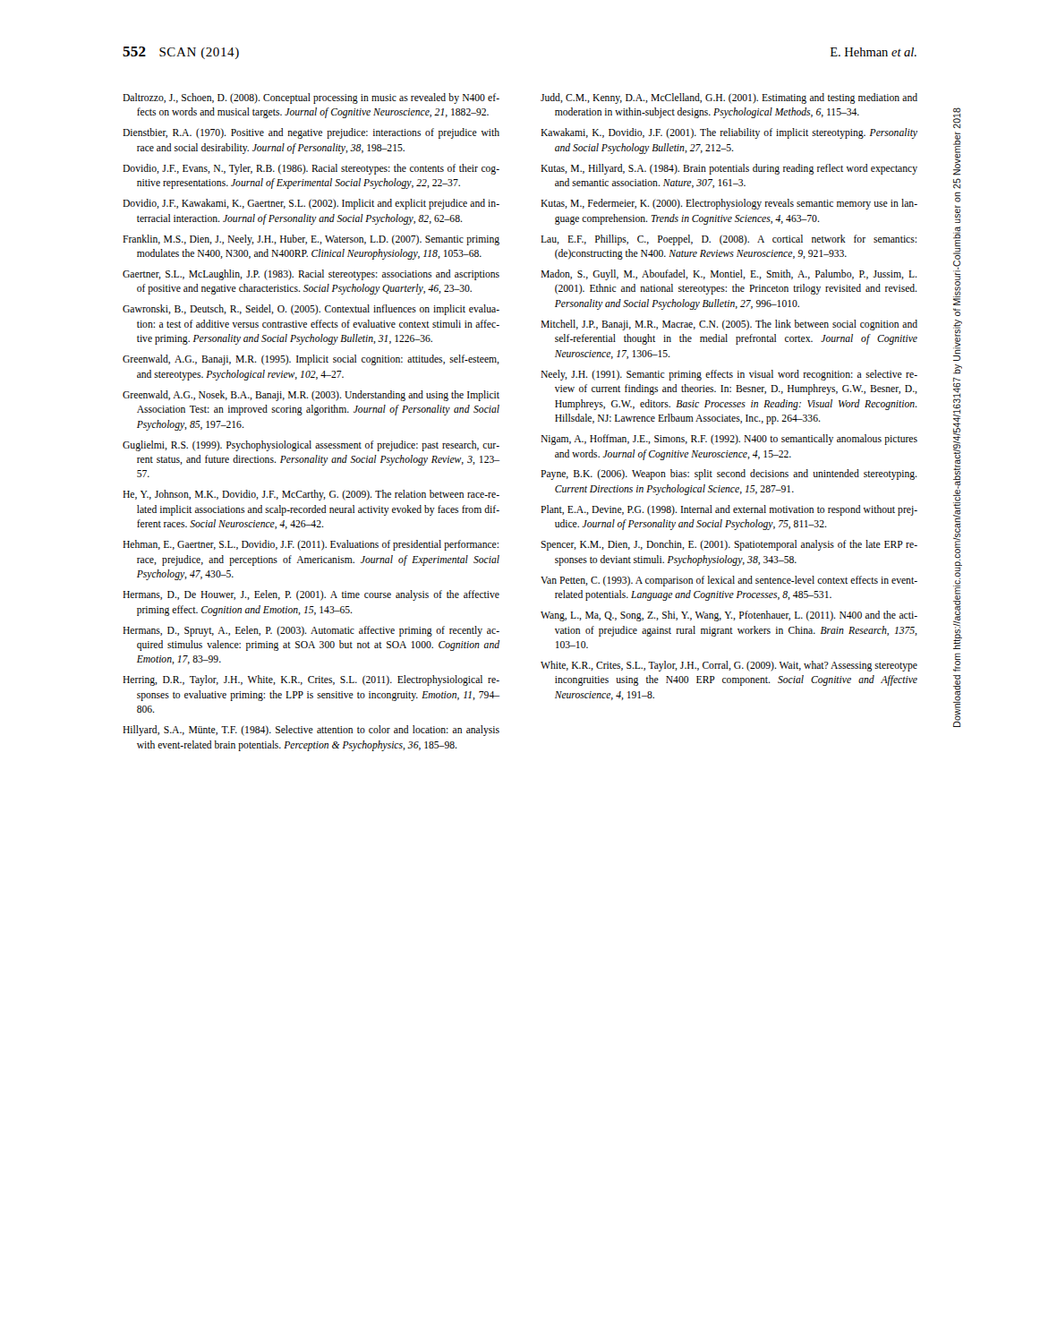552 SCAN (2014)
E. Hehman et al.
Downloaded from https://academic.oup.com/scan/article-abstract/9/4/544/1631467 by University of Missouri-Columbia user on 25 November 2018
Daltrozzo, J., Schoen, D. (2008). Conceptual processing in music as revealed by N400 effects on words and musical targets. Journal of Cognitive Neuroscience, 21, 1882–92.
Dienstbier, R.A. (1970). Positive and negative prejudice: interactions of prejudice with race and social desirability. Journal of Personality, 38, 198–215.
Dovidio, J.F., Evans, N., Tyler, R.B. (1986). Racial stereotypes: the contents of their cognitive representations. Journal of Experimental Social Psychology, 22, 22–37.
Dovidio, J.F., Kawakami, K., Gaertner, S.L. (2002). Implicit and explicit prejudice and interracial interaction. Journal of Personality and Social Psychology, 82, 62–68.
Franklin, M.S., Dien, J., Neely, J.H., Huber, E., Waterson, L.D. (2007). Semantic priming modulates the N400, N300, and N400RP. Clinical Neurophysiology, 118, 1053–68.
Gaertner, S.L., McLaughlin, J.P. (1983). Racial stereotypes: associations and ascriptions of positive and negative characteristics. Social Psychology Quarterly, 46, 23–30.
Gawronski, B., Deutsch, R., Seidel, O. (2005). Contextual influences on implicit evaluation: a test of additive versus contrastive effects of evaluative context stimuli in affective priming. Personality and Social Psychology Bulletin, 31, 1226–36.
Greenwald, A.G., Banaji, M.R. (1995). Implicit social cognition: attitudes, self-esteem, and stereotypes. Psychological review, 102, 4–27.
Greenwald, A.G., Nosek, B.A., Banaji, M.R. (2003). Understanding and using the Implicit Association Test: an improved scoring algorithm. Journal of Personality and Social Psychology, 85, 197–216.
Guglielmi, R.S. (1999). Psychophysiological assessment of prejudice: past research, current status, and future directions. Personality and Social Psychology Review, 3, 123–57.
He, Y., Johnson, M.K., Dovidio, J.F., McCarthy, G. (2009). The relation between race-related implicit associations and scalp-recorded neural activity evoked by faces from different races. Social Neuroscience, 4, 426–42.
Hehman, E., Gaertner, S.L., Dovidio, J.F. (2011). Evaluations of presidential performance: race, prejudice, and perceptions of Americanism. Journal of Experimental Social Psychology, 47, 430–5.
Hermans, D., De Houwer, J., Eelen, P. (2001). A time course analysis of the affective priming effect. Cognition and Emotion, 15, 143–65.
Hermans, D., Spruyt, A., Eelen, P. (2003). Automatic affective priming of recently acquired stimulus valence: priming at SOA 300 but not at SOA 1000. Cognition and Emotion, 17, 83–99.
Herring, D.R., Taylor, J.H., White, K.R., Crites, S.L. (2011). Electrophysiological responses to evaluative priming: the LPP is sensitive to incongruity. Emotion, 11, 794–806.
Hillyard, S.A., Münte, T.F. (1984). Selective attention to color and location: an analysis with event-related brain potentials. Perception & Psychophysics, 36, 185–98.
Judd, C.M., Kenny, D.A., McClelland, G.H. (2001). Estimating and testing mediation and moderation in within-subject designs. Psychological Methods, 6, 115–34.
Kawakami, K., Dovidio, J.F. (2001). The reliability of implicit stereotyping. Personality and Social Psychology Bulletin, 27, 212–5.
Kutas, M., Hillyard, S.A. (1984). Brain potentials during reading reflect word expectancy and semantic association. Nature, 307, 161–3.
Kutas, M., Federmeier, K. (2000). Electrophysiology reveals semantic memory use in language comprehension. Trends in Cognitive Sciences, 4, 463–70.
Lau, E.F., Phillips, C., Poeppel, D. (2008). A cortical network for semantics: (de)constructing the N400. Nature Reviews Neuroscience, 9, 921–933.
Madon, S., Guyll, M., Aboufadel, K., Montiel, E., Smith, A., Palumbo, P., Jussim, L. (2001). Ethnic and national stereotypes: the Princeton trilogy revisited and revised. Personality and Social Psychology Bulletin, 27, 996–1010.
Mitchell, J.P., Banaji, M.R., Macrae, C.N. (2005). The link between social cognition and self-referential thought in the medial prefrontal cortex. Journal of Cognitive Neuroscience, 17, 1306–15.
Neely, J.H. (1991). Semantic priming effects in visual word recognition: a selective review of current findings and theories. In: Besner, D., Humphreys, G.W., Besner, D., Humphreys, G.W., editors. Basic Processes in Reading: Visual Word Recognition. Hillsdale, NJ: Lawrence Erlbaum Associates, Inc., pp. 264–336.
Nigam, A., Hoffman, J.E., Simons, R.F. (1992). N400 to semantically anomalous pictures and words. Journal of Cognitive Neuroscience, 4, 15–22.
Payne, B.K. (2006). Weapon bias: split second decisions and unintended stereotyping. Current Directions in Psychological Science, 15, 287–91.
Plant, E.A., Devine, P.G. (1998). Internal and external motivation to respond without prejudice. Journal of Personality and Social Psychology, 75, 811–32.
Spencer, K.M., Dien, J., Donchin, E. (2001). Spatiotemporal analysis of the late ERP responses to deviant stimuli. Psychophysiology, 38, 343–58.
Van Petten, C. (1993). A comparison of lexical and sentence-level context effects in event-related potentials. Language and Cognitive Processes, 8, 485–531.
Wang, L., Ma, Q., Song, Z., Shi, Y., Wang, Y., Pfotenhauer, L. (2011). N400 and the activation of prejudice against rural migrant workers in China. Brain Research, 1375, 103–10.
White, K.R., Crites, S.L., Taylor, J.H., Corral, G. (2009). Wait, what? Assessing stereotype incongruities using the N400 ERP component. Social Cognitive and Affective Neuroscience, 4, 191–8.